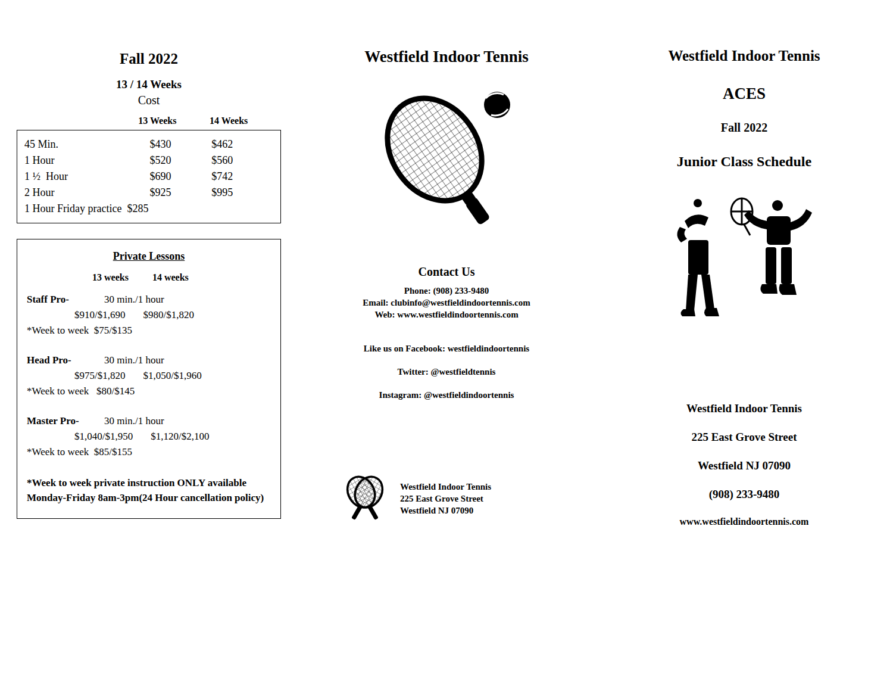Fall 2022
13 / 14 Weeks
Cost
| | 13 Weeks | 14 Weeks |
| --- | --- | --- |
| 45 Min. | $430 | $462 |
| 1 Hour | $520 | $560 |
| 1 ½ Hour | $690 | $742 |
| 2 Hour | $925 | $995 |
| 1 Hour Friday practice $285 |
Private Lessons
13 weeks 14 weeks
Staff Pro-30 min./1 hour
$910/$1,690$980/$1,820
*Week to week $75/$135
Head Pro-30 min./1 hour
$975/$1,820$1,050/$1,960
*Week to week $80/$145
Master Pro-30 min./1 hour
$1,040/$1,950$1,120/$2,100
*Week to week $85/$155
*Week to week private instruction ONLY available Monday-Friday 8am-3pm(24 Hour cancellation policy)
Westfield Indoor Tennis
Contact Us
Phone: (908) 233-9480
Email: clubinfo@westfieldindoortennis.com
Web: www.westfieldindoortennis.com
Like us on Facebook: westfieldindoortennis
Twitter: @westfieldtennis
Instagram: @westfieldindoortennis
Westfield Indoor Tennis
225 East Grove Street
Westfield NJ 07090
Westfield Indoor Tennis
ACES
Fall 2022
Junior Class Schedule
Westfield Indoor Tennis
225 East Grove Street
Westfield NJ 07090
(908) 233-9480
www.westfieldindoortennis.com